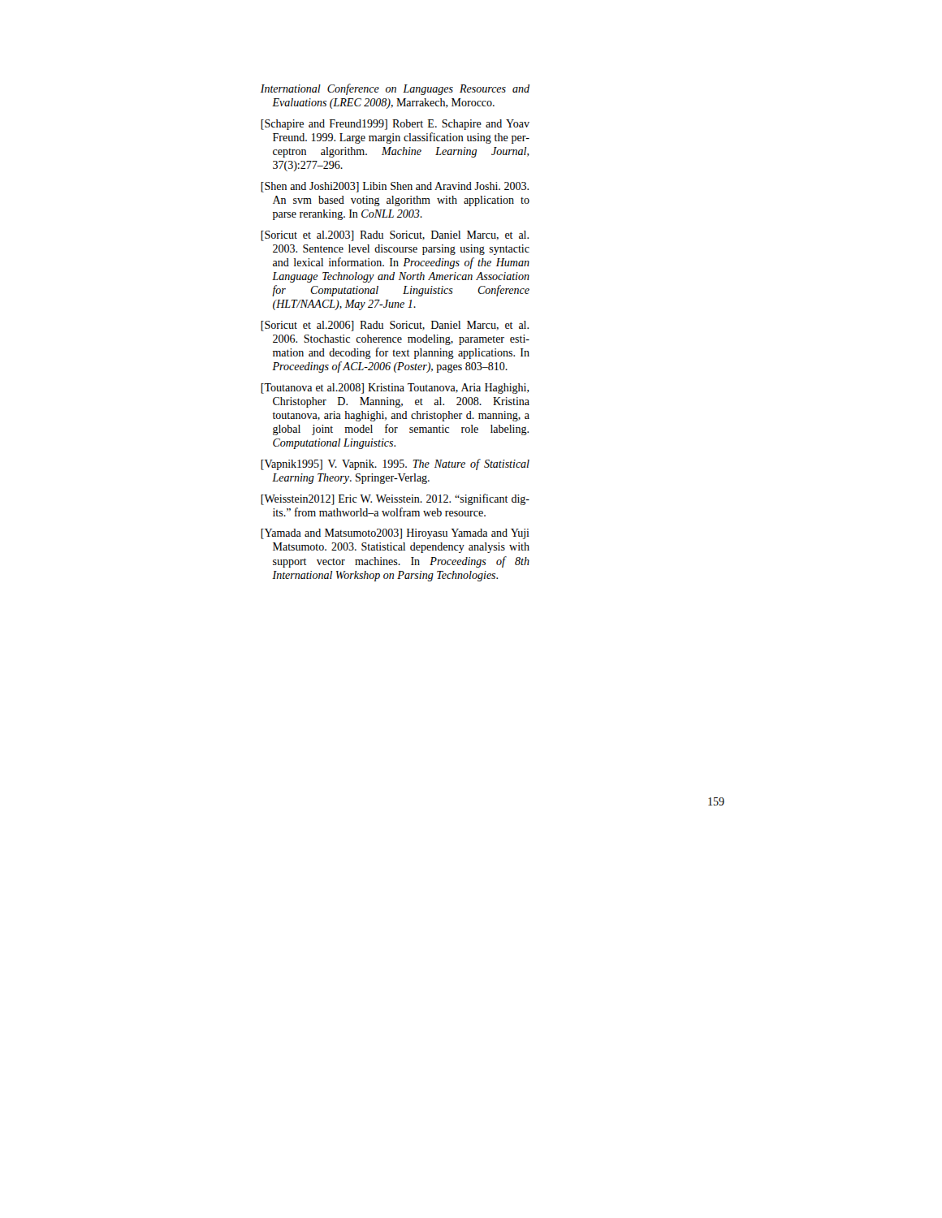International Conference on Languages Resources and Evaluations (LREC 2008), Marrakech, Morocco.
[Schapire and Freund1999] Robert E. Schapire and Yoav Freund. 1999. Large margin classification using the perceptron algorithm. Machine Learning Journal, 37(3):277–296.
[Shen and Joshi2003] Libin Shen and Aravind Joshi. 2003. An svm based voting algorithm with application to parse reranking. In CoNLL 2003.
[Soricut et al.2003] Radu Soricut, Daniel Marcu, et al. 2003. Sentence level discourse parsing using syntactic and lexical information. In Proceedings of the Human Language Technology and North American Association for Computational Linguistics Conference (HLT/NAACL), May 27-June 1.
[Soricut et al.2006] Radu Soricut, Daniel Marcu, et al. 2006. Stochastic coherence modeling, parameter estimation and decoding for text planning applications. In Proceedings of ACL-2006 (Poster), pages 803–810.
[Toutanova et al.2008] Kristina Toutanova, Aria Haghighi, Christopher D. Manning, et al. 2008. Kristina toutanova, aria haghighi, and christopher d. manning, a global joint model for semantic role labeling. Computational Linguistics.
[Vapnik1995] V. Vapnik. 1995. The Nature of Statistical Learning Theory. Springer-Verlag.
[Weisstein2012] Eric W. Weisstein. 2012. “significant digits.” from mathworld–a wolfram web resource.
[Yamada and Matsumoto2003] Hiroyasu Yamada and Yuji Matsumoto. 2003. Statistical dependency analysis with support vector machines. In Proceedings of 8th International Workshop on Parsing Technologies.
159